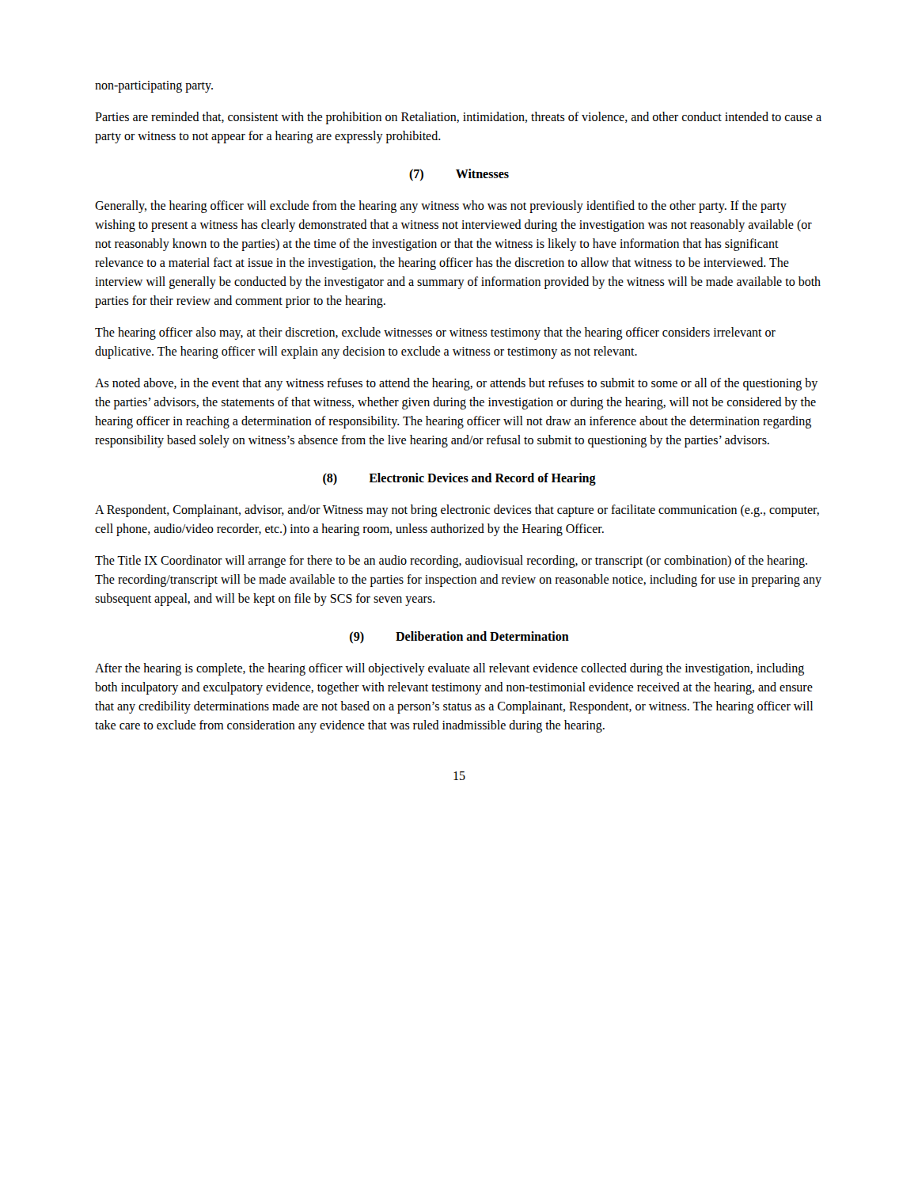non-participating party.
Parties are reminded that, consistent with the prohibition on Retaliation, intimidation, threats of violence, and other conduct intended to cause a party or witness to not appear for a hearing are expressly prohibited.
(7) Witnesses
Generally, the hearing officer will exclude from the hearing any witness who was not previously identified to the other party. If the party wishing to present a witness has clearly demonstrated that a witness not interviewed during the investigation was not reasonably available (or not reasonably known to the parties) at the time of the investigation or that the witness is likely to have information that has significant relevance to a material fact at issue in the investigation, the hearing officer has the discretion to allow that witness to be interviewed. The interview will generally be conducted by the investigator and a summary of information provided by the witness will be made available to both parties for their review and comment prior to the hearing.
The hearing officer also may, at their discretion, exclude witnesses or witness testimony that the hearing officer considers irrelevant or duplicative. The hearing officer will explain any decision to exclude a witness or testimony as not relevant.
As noted above, in the event that any witness refuses to attend the hearing, or attends but refuses to submit to some or all of the questioning by the parties’ advisors, the statements of that witness, whether given during the investigation or during the hearing, will not be considered by the hearing officer in reaching a determination of responsibility. The hearing officer will not draw an inference about the determination regarding responsibility based solely on witness’s absence from the live hearing and/or refusal to submit to questioning by the parties’ advisors.
(8) Electronic Devices and Record of Hearing
A Respondent, Complainant, advisor, and/or Witness may not bring electronic devices that capture or facilitate communication (e.g., computer, cell phone, audio/video recorder, etc.) into a hearing room, unless authorized by the Hearing Officer.
The Title IX Coordinator will arrange for there to be an audio recording, audiovisual recording, or transcript (or combination) of the hearing. The recording/transcript will be made available to the parties for inspection and review on reasonable notice, including for use in preparing any subsequent appeal, and will be kept on file by SCS for seven years.
(9) Deliberation and Determination
After the hearing is complete, the hearing officer will objectively evaluate all relevant evidence collected during the investigation, including both inculpatory and exculpatory evidence, together with relevant testimony and non-testimonial evidence received at the hearing, and ensure that any credibility determinations made are not based on a person’s status as a Complainant, Respondent, or witness. The hearing officer will take care to exclude from consideration any evidence that was ruled inadmissible during the hearing.
15